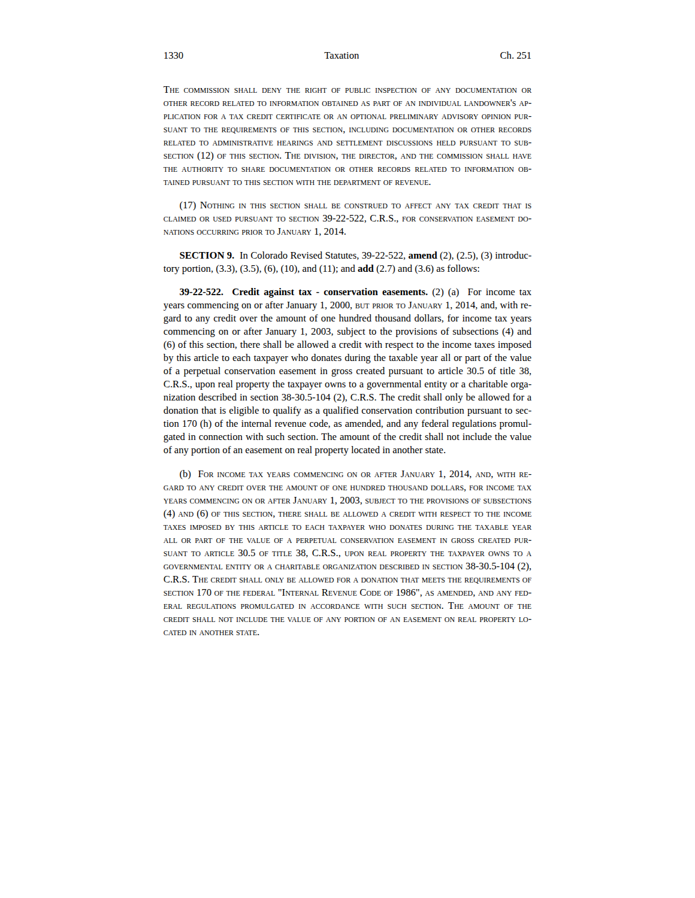1330 Taxation Ch. 251
The commission shall deny the right of public inspection of any documentation or other record related to information obtained as part of an individual landowner's application for a tax credit certificate or an optional preliminary advisory opinion pursuant to the requirements of this section, including documentation or other records related to administrative hearings and settlement discussions held pursuant to subsection (12) of this section. The division, the director, and the commission shall have the authority to share documentation or other records related to information obtained pursuant to this section with the department of revenue.
(17) Nothing in this section shall be construed to affect any tax credit that is claimed or used pursuant to section 39-22-522, C.R.S., for conservation easement donations occurring prior to January 1, 2014.
SECTION 9. In Colorado Revised Statutes, 39-22-522, amend (2), (2.5), (3) introductory portion, (3.3), (3.5), (6), (10), and (11); and add (2.7) and (3.6) as follows:
39-22-522. Credit against tax - conservation easements. (2) (a) For income tax years commencing on or after January 1, 2000, but prior to January 1, 2014, and, with regard to any credit over the amount of one hundred thousand dollars, for income tax years commencing on or after January 1, 2003, subject to the provisions of subsections (4) and (6) of this section, there shall be allowed a credit with respect to the income taxes imposed by this article to each taxpayer who donates during the taxable year all or part of the value of a perpetual conservation easement in gross created pursuant to article 30.5 of title 38, C.R.S., upon real property the taxpayer owns to a governmental entity or a charitable organization described in section 38-30.5-104 (2), C.R.S. The credit shall only be allowed for a donation that is eligible to qualify as a qualified conservation contribution pursuant to section 170 (h) of the internal revenue code, as amended, and any federal regulations promulgated in connection with such section. The amount of the credit shall not include the value of any portion of an easement on real property located in another state.
(b) For income tax years commencing on or after January 1, 2014, and, with regard to any credit over the amount of one hundred thousand dollars, for income tax years commencing on or after January 1, 2003, subject to the provisions of subsections (4) and (6) of this section, there shall be allowed a credit with respect to the income taxes imposed by this article to each taxpayer who donates during the taxable year all or part of the value of a perpetual conservation easement in gross created pursuant to article 30.5 of title 38, C.R.S., upon real property the taxpayer owns to a governmental entity or a charitable organization described in section 38-30.5-104 (2), C.R.S. The credit shall only be allowed for a donation that meets the requirements of section 170 of the federal "Internal Revenue Code of 1986", as amended, and any federal regulations promulgated in accordance with such section. The amount of the credit shall not include the value of any portion of an easement on real property located in another state.